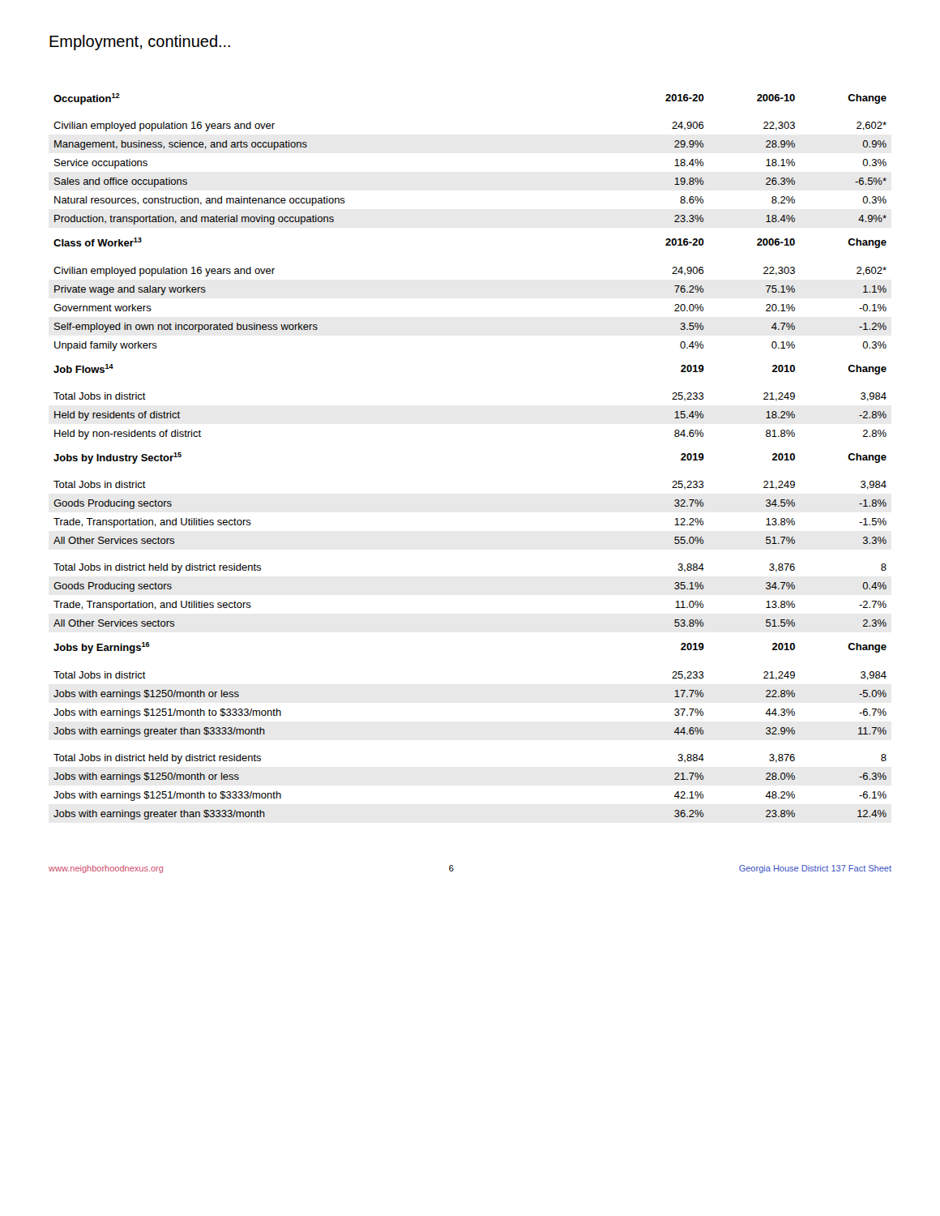Employment, continued...
| Occupation 12 | 2016-20 | 2006-10 | Change |
| Civilian employed population 16 years and over | 24,906 | 22,303 | 2,602* |
| Management, business, science, and arts occupations | 29.9% | 28.9% | 0.9% |
| Service occupations | 18.4% | 18.1% | 0.3% |
| Sales and office occupations | 19.8% | 26.3% | -6.5%* |
| Natural resources, construction, and maintenance occupations | 8.6% | 8.2% | 0.3% |
| Production, transportation, and material moving occupations | 23.3% | 18.4% | 4.9%* |
| Class of Worker 13 | 2016-20 | 2006-10 | Change |
| Civilian employed population 16 years and over | 24,906 | 22,303 | 2,602* |
| Private wage and salary workers | 76.2% | 75.1% | 1.1% |
| Government workers | 20.0% | 20.1% | -0.1% |
| Self-employed in own not incorporated business workers | 3.5% | 4.7% | -1.2% |
| Unpaid family workers | 0.4% | 0.1% | 0.3% |
| Job Flows 14 | 2019 | 2010 | Change |
| Total Jobs in district | 25,233 | 21,249 | 3,984 |
| Held by residents of district | 15.4% | 18.2% | -2.8% |
| Held by non-residents of district | 84.6% | 81.8% | 2.8% |
| Jobs by Industry Sector 15 | 2019 | 2010 | Change |
| Total Jobs in district | 25,233 | 21,249 | 3,984 |
| Goods Producing sectors | 32.7% | 34.5% | -1.8% |
| Trade, Transportation, and Utilities sectors | 12.2% | 13.8% | -1.5% |
| All Other Services sectors | 55.0% | 51.7% | 3.3% |
| Total Jobs in district held by district residents | 3,884 | 3,876 | 8 |
| Goods Producing sectors | 35.1% | 34.7% | 0.4% |
| Trade, Transportation, and Utilities sectors | 11.0% | 13.8% | -2.7% |
| All Other Services sectors | 53.8% | 51.5% | 2.3% |
| Jobs by Earnings 16 | 2019 | 2010 | Change |
| Total Jobs in district | 25,233 | 21,249 | 3,984 |
| Jobs with earnings $1250/month or less | 17.7% | 22.8% | -5.0% |
| Jobs with earnings $1251/month to $3333/month | 37.7% | 44.3% | -6.7% |
| Jobs with earnings greater than $3333/month | 44.6% | 32.9% | 11.7% |
| Total Jobs in district held by district residents | 3,884 | 3,876 | 8 |
| Jobs with earnings $1250/month or less | 21.7% | 28.0% | -6.3% |
| Jobs with earnings $1251/month to $3333/month | 42.1% | 48.2% | -6.1% |
| Jobs with earnings greater than $3333/month | 36.2% | 23.8% | 12.4% |
www.neighborhoodnexus.org
6
Georgia House District 137 Fact Sheet